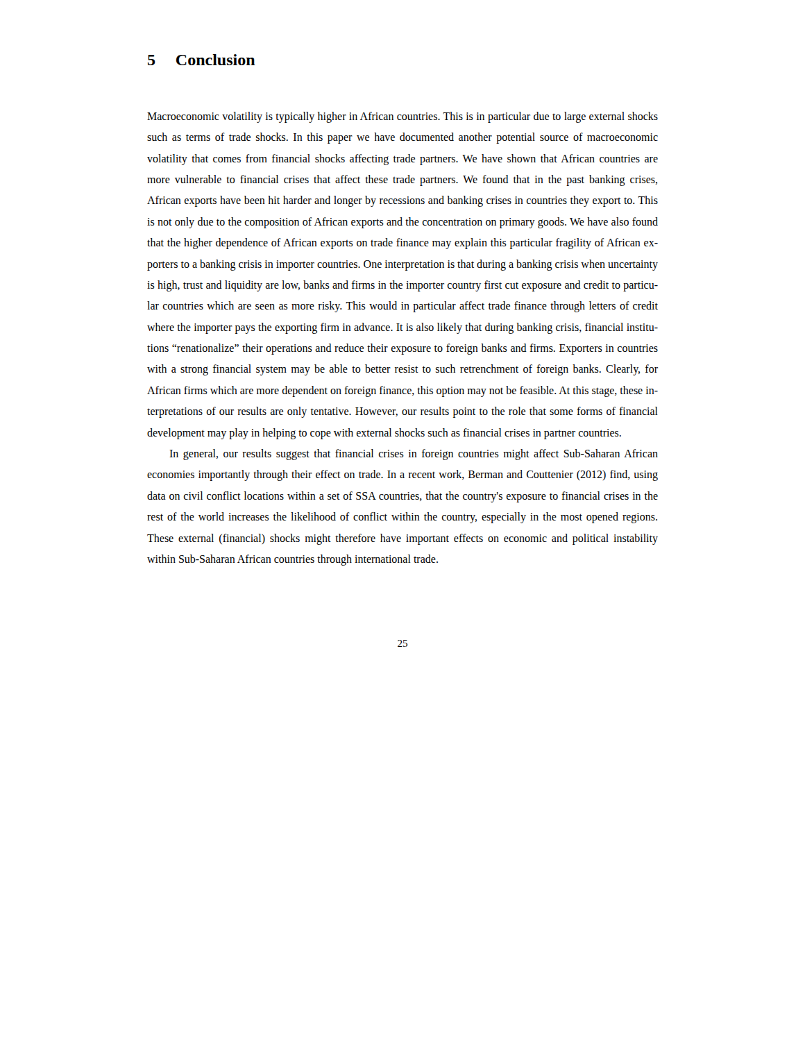5 Conclusion
Macroeconomic volatility is typically higher in African countries. This is in particular due to large external shocks such as terms of trade shocks. In this paper we have documented another potential source of macroeconomic volatility that comes from financial shocks affecting trade partners. We have shown that African countries are more vulnerable to financial crises that affect these trade partners. We found that in the past banking crises, African exports have been hit harder and longer by recessions and banking crises in countries they export to. This is not only due to the composition of African exports and the concentration on primary goods. We have also found that the higher dependence of African exports on trade finance may explain this particular fragility of African exporters to a banking crisis in importer countries. One interpretation is that during a banking crisis when uncertainty is high, trust and liquidity are low, banks and firms in the importer country first cut exposure and credit to particular countries which are seen as more risky. This would in particular affect trade finance through letters of credit where the importer pays the exporting firm in advance. It is also likely that during banking crisis, financial institutions “renationalize” their operations and reduce their exposure to foreign banks and firms. Exporters in countries with a strong financial system may be able to better resist to such retrenchment of foreign banks. Clearly, for African firms which are more dependent on foreign finance, this option may not be feasible. At this stage, these interpretations of our results are only tentative. However, our results point to the role that some forms of financial development may play in helping to cope with external shocks such as financial crises in partner countries.
In general, our results suggest that financial crises in foreign countries might affect Sub-Saharan African economies importantly through their effect on trade. In a recent work, Berman and Couttenier (2012) find, using data on civil conflict locations within a set of SSA countries, that the country's exposure to financial crises in the rest of the world increases the likelihood of conflict within the country, especially in the most opened regions. These external (financial) shocks might therefore have important effects on economic and political instability within Sub-Saharan African countries through international trade.
25